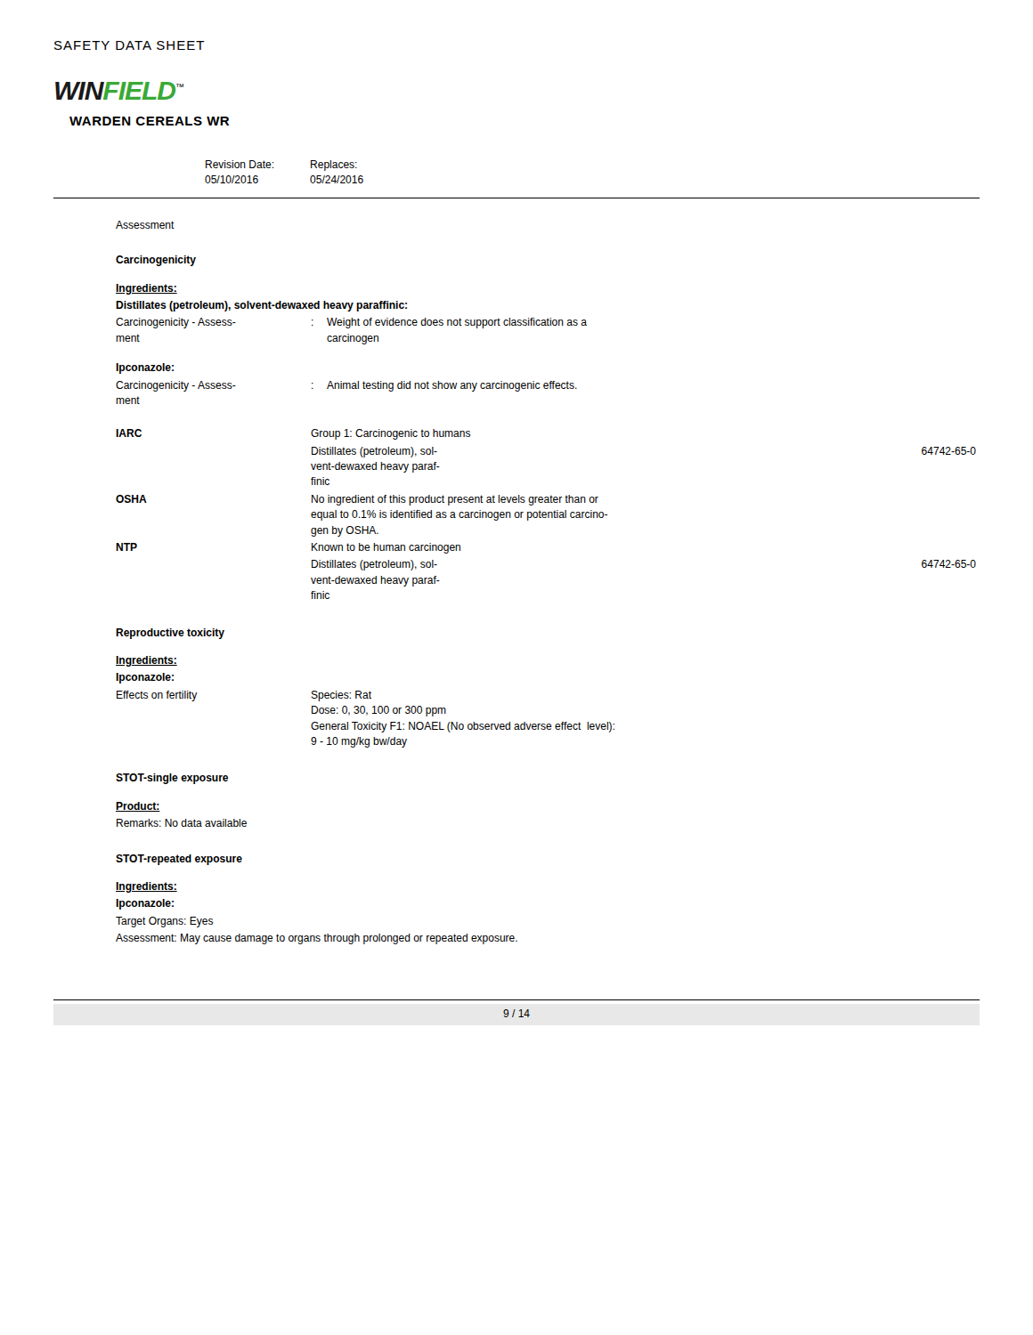SAFETY DATA SHEET
WIN FIELD™
WARDEN CEREALS WR
| Revision Date: | Replaces: |
| 05/10/2016 | 05/24/2016 |
Assessment
Carcinogenicity
Ingredients:
Distillates (petroleum), solvent-dewaxed heavy paraffinic:
| Carcinogenicity - Assess- ment | : | Weight of evidence does not support classification as a carcinogen |
Ipconazole:
| Carcinogenicity - Assess- ment | : | Animal testing did not show any carcinogenic effects. |
| IARC | Group 1: Carcinogenic to humans |
| | Distillates (petroleum), sol- vent-dewaxed heavy paraf- finic | 64742-65-0 |
| OSHA | No ingredient of this product present at levels greater than or equal to 0.1% is identified as a carcinogen or potential carcino- gen by OSHA. |
| NTP | Known to be human carcinogen |
| | Distillates (petroleum), sol- vent-dewaxed heavy paraf- finic | 64742-65-0 |
Reproductive toxicity
Ingredients:
Ipconazole:
| Effects on fertility | Species: Rat Dose: 0, 30, 100 or 300 ppm General Toxicity F1: NOAEL (No observed adverse effect level): 9 - 10 mg/kg bw/day |
STOT-single exposure
Product:
Remarks: No data available
STOT-repeated exposure
Ingredients:
Ipconazole:
Target Organs: Eyes
Assessment: May cause damage to organs through prolonged or repeated exposure.
9 / 14